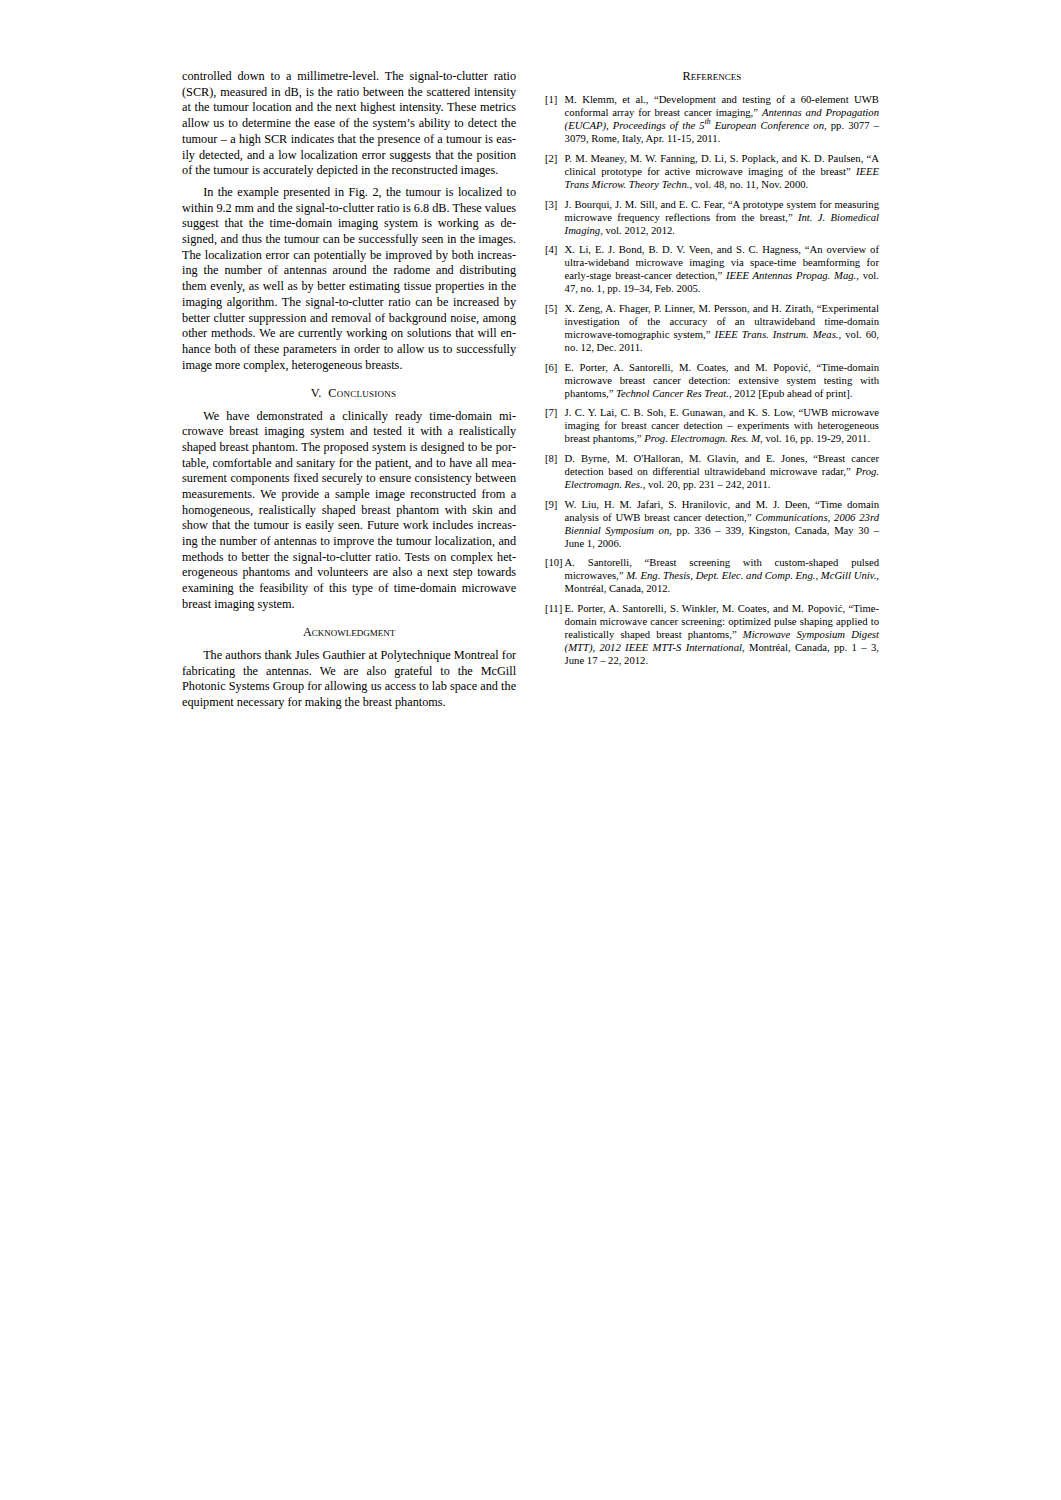controlled down to a millimetre-level. The signal-to-clutter ratio (SCR), measured in dB, is the ratio between the scattered intensity at the tumour location and the next highest intensity. These metrics allow us to determine the ease of the system’s ability to detect the tumour – a high SCR indicates that the presence of a tumour is easily detected, and a low localization error suggests that the position of the tumour is accurately depicted in the reconstructed images.
In the example presented in Fig. 2, the tumour is localized to within 9.2 mm and the signal-to-clutter ratio is 6.8 dB. These values suggest that the time-domain imaging system is working as designed, and thus the tumour can be successfully seen in the images. The localization error can potentially be improved by both increasing the number of antennas around the radome and distributing them evenly, as well as by better estimating tissue properties in the imaging algorithm. The signal-to-clutter ratio can be increased by better clutter suppression and removal of background noise, among other methods. We are currently working on solutions that will enhance both of these parameters in order to allow us to successfully image more complex, heterogeneous breasts.
V. Conclusions
We have demonstrated a clinically ready time-domain microwave breast imaging system and tested it with a realistically shaped breast phantom. The proposed system is designed to be portable, comfortable and sanitary for the patient, and to have all measurement components fixed securely to ensure consistency between measurements. We provide a sample image reconstructed from a homogeneous, realistically shaped breast phantom with skin and show that the tumour is easily seen. Future work includes increasing the number of antennas to improve the tumour localization, and methods to better the signal-to-clutter ratio. Tests on complex heterogeneous phantoms and volunteers are also a next step towards examining the feasibility of this type of time-domain microwave breast imaging system.
Acknowledgment
The authors thank Jules Gauthier at Polytechnique Montreal for fabricating the antennas. We are also grateful to the McGill Photonic Systems Group for allowing us access to lab space and the equipment necessary for making the breast phantoms.
References
[1] M. Klemm, et al., “Development and testing of a 60-element UWB conformal array for breast cancer imaging,” Antennas and Propagation (EUCAP), Proceedings of the 5th European Conference on, pp. 3077 – 3079, Rome, Italy, Apr. 11-15, 2011.
[2] P. M. Meaney, M. W. Fanning, D. Li, S. Poplack, and K. D. Paulsen, “A clinical prototype for active microwave imaging of the breast” IEEE Trans Microw. Theory Techn., vol. 48, no. 11, Nov. 2000.
[3] J. Bourqui, J. M. Sill, and E. C. Fear, “A prototype system for measuring microwave frequency reflections from the breast,” Int. J. Biomedical Imaging, vol. 2012, 2012.
[4] X. Li, E. J. Bond, B. D. V. Veen, and S. C. Hagness, “An overview of ultra-wideband microwave imaging via space-time beamforming for early-stage breast-cancer detection,” IEEE Antennas Propag. Mag., vol. 47, no. 1, pp. 19–34, Feb. 2005.
[5] X. Zeng, A. Fhager, P. Linner, M. Persson, and H. Zirath, “Experimental investigation of the accuracy of an ultrawideband time-domain microwave-tomographic system,” IEEE Trans. Instrum. Meas., vol. 60, no. 12, Dec. 2011.
[6] E. Porter, A. Santorelli, M. Coates, and M. Popović, “Time-domain microwave breast cancer detection: extensive system testing with phantoms,” Technol Cancer Res Treat., 2012 [Epub ahead of print].
[7] J. C. Y. Lai, C. B. Soh, E. Gunawan, and K. S. Low, “UWB microwave imaging for breast cancer detection – experiments with heterogeneous breast phantoms,” Prog. Electromagn. Res. M, vol. 16, pp. 19-29, 2011.
[8] D. Byrne, M. O'Halloran, M. Glavin, and E. Jones, “Breast cancer detection based on differential ultrawideband microwave radar,” Prog. Electromagn. Res., vol. 20, pp. 231 – 242, 2011.
[9] W. Liu, H. M. Jafari, S. Hranilovic, and M. J. Deen, “Time domain analysis of UWB breast cancer detection,” Communications, 2006 23rd Biennial Symposium on, pp. 336 – 339, Kingston, Canada, May 30 – June 1, 2006.
[10] A. Santorelli, “Breast screening with custom-shaped pulsed microwaves,” M. Eng. Thesis, Dept. Elec. and Comp. Eng., McGill Univ., Montréal, Canada, 2012.
[11] E. Porter, A. Santorelli, S. Winkler, M. Coates, and M. Popović, “Time-domain microwave cancer screening: optimized pulse shaping applied to realistically shaped breast phantoms,” Microwave Symposium Digest (MTT), 2012 IEEE MTT-S International, Montréal, Canada, pp. 1 – 3, June 17 – 22, 2012.